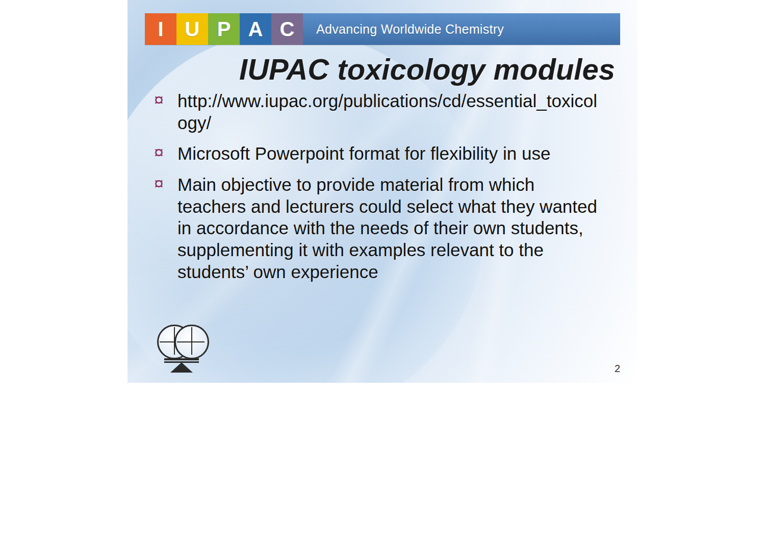I U P A C
Advancing Worldwide Chemistry
IUPAC toxicology modules
http://www.iupac.org/publications/cd/essential_toxicology/
Microsoft Powerpoint format for flexibility in use
Main objective to provide material from which teachers and lecturers could select what they wanted in accordance with the needs of their own students, supplementing it with examples relevant to the students’ own experience
2